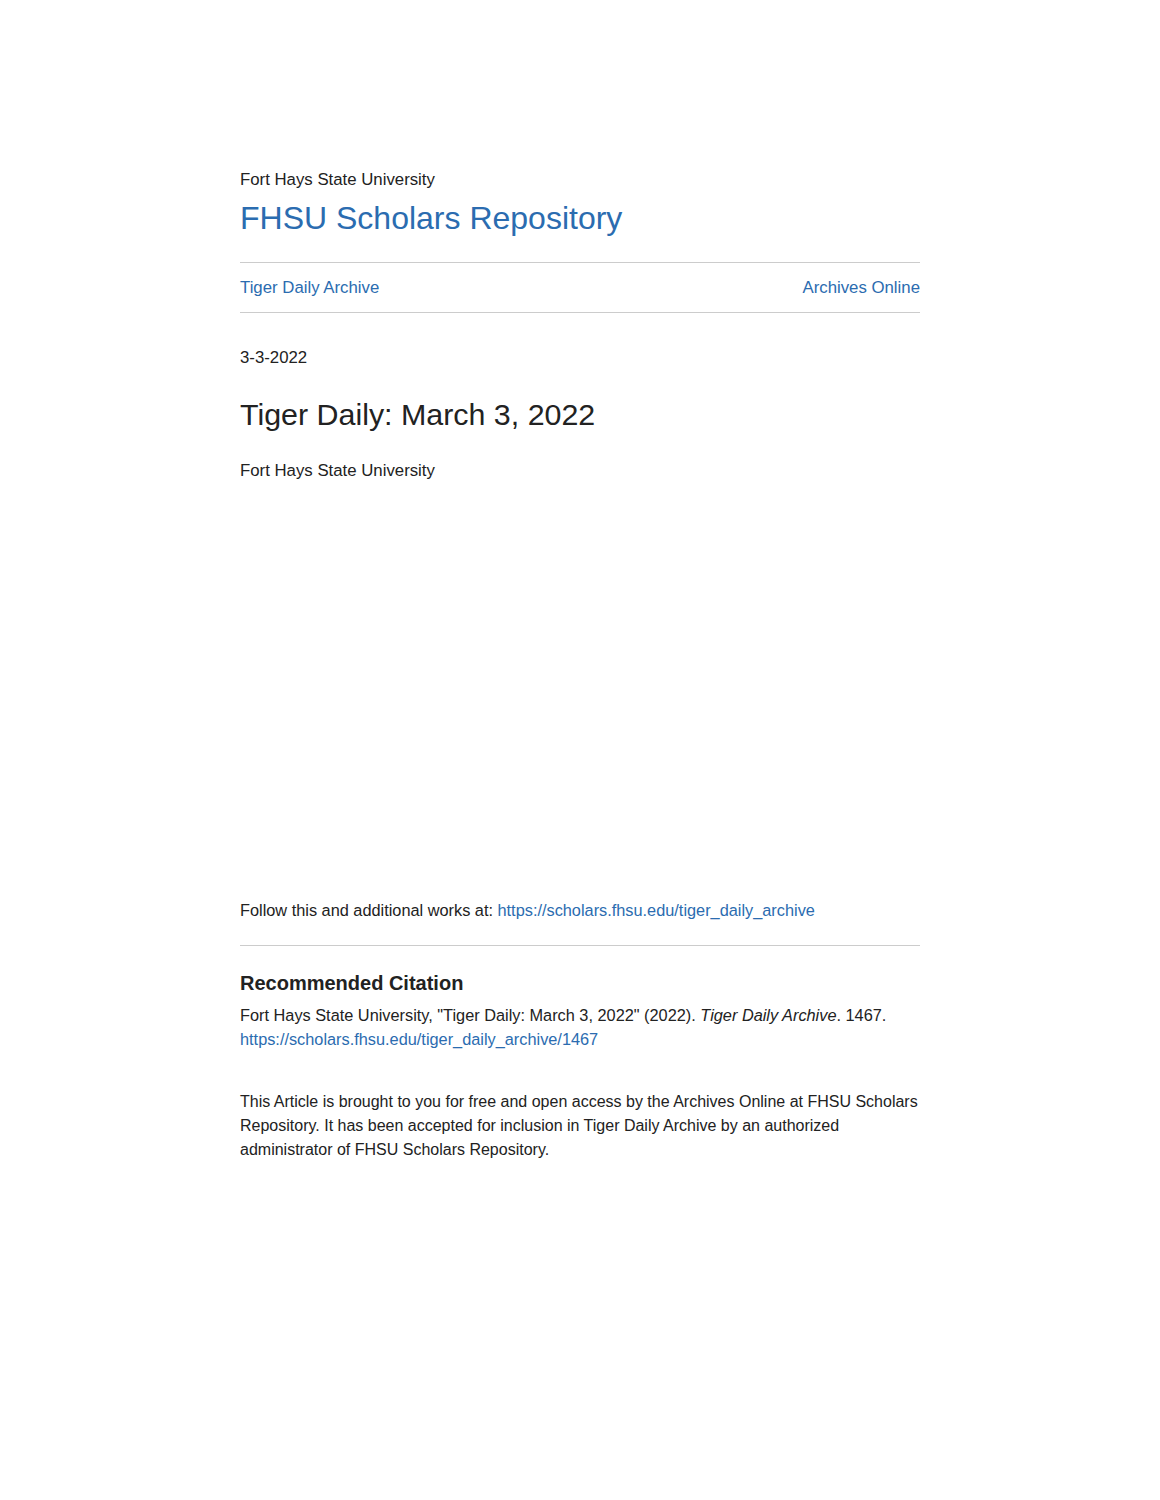Fort Hays State University
FHSU Scholars Repository
Tiger Daily Archive Archives Online
3-3-2022
Tiger Daily: March 3, 2022
Fort Hays State University
Follow this and additional works at: https://scholars.fhsu.edu/tiger_daily_archive
Recommended Citation
Fort Hays State University, "Tiger Daily: March 3, 2022" (2022). Tiger Daily Archive. 1467.
https://scholars.fhsu.edu/tiger_daily_archive/1467
This Article is brought to you for free and open access by the Archives Online at FHSU Scholars Repository. It has been accepted for inclusion in Tiger Daily Archive by an authorized administrator of FHSU Scholars Repository.